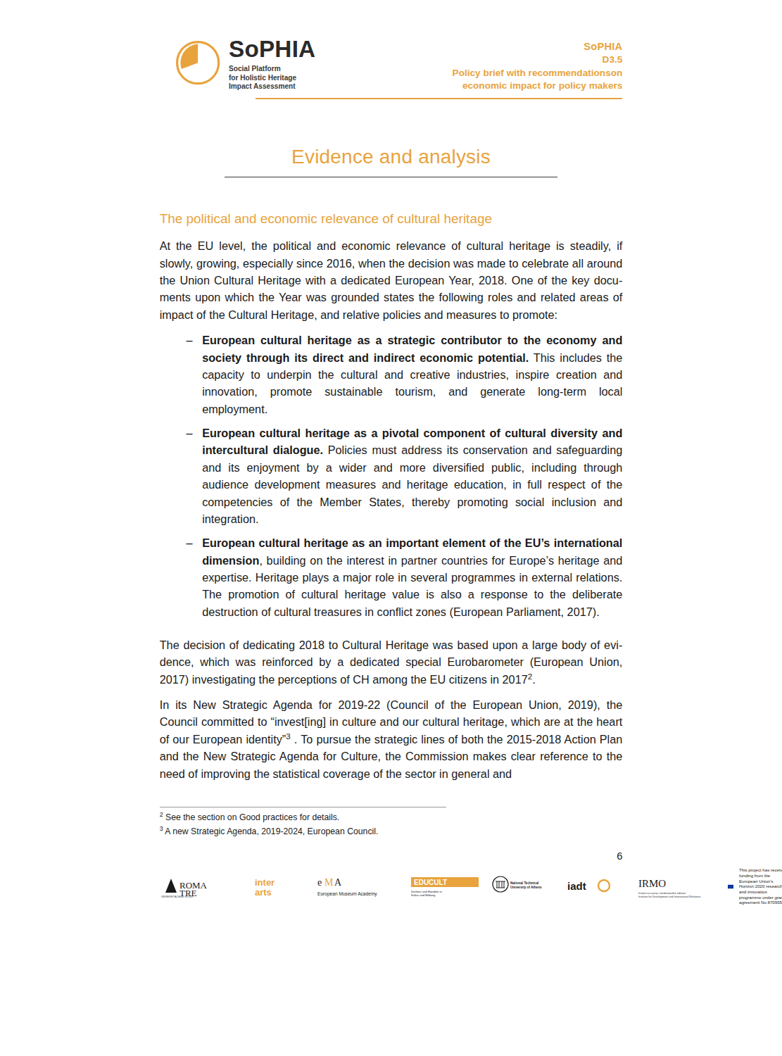SoPHIA
Social Platform
for Holistic Heritage
Impact Assessment
SoPHIA
D3.5
Policy brief with recommendationson
economic impact for policy makers
Evidence and analysis
The political and economic relevance of cultural heritage
At the EU level, the political and economic relevance of cultural heritage is steadily, if slowly, growing, especially since 2016, when the decision was made to celebrate all around the Union Cultural Heritage with a dedicated European Year, 2018. One of the key documents upon which the Year was grounded states the following roles and related areas of impact of the Cultural Heritage, and relative policies and measures to promote:
European cultural heritage as a strategic contributor to the economy and society through its direct and indirect economic potential. This includes the capacity to underpin the cultural and creative industries, inspire creation and innovation, promote sustainable tourism, and generate long-term local employment.
European cultural heritage as a pivotal component of cultural diversity and intercultural dialogue. Policies must address its conservation and safeguarding and its enjoyment by a wider and more diversified public, including through audience development measures and heritage education, in full respect of the competencies of the Member States, thereby promoting social inclusion and integration.
European cultural heritage as an important element of the EU’s international dimension, building on the interest in partner countries for Europe’s heritage and expertise. Heritage plays a major role in several programmes in external relations. The promotion of cultural heritage value is also a response to the deliberate destruction of cultural treasures in conflict zones (European Parliament, 2017).
The decision of dedicating 2018 to Cultural Heritage was based upon a large body of evidence, which was reinforced by a dedicated special Eurobarometer (European Union, 2017) investigating the perceptions of CH among the EU citizens in 20172.
In its New Strategic Agenda for 2019-22 (Council of the European Union, 2019), the Council committed to “invest[ing] in culture and our cultural heritage, which are at the heart of our European identity”3 . To pursue the strategic lines of both the 2015-2018 Action Plan and the New Strategic Agenda for Culture, the Commission makes clear reference to the need of improving the statistical coverage of the sector in general and
2 See the section on Good practices for details.
3 A new Strategic Agenda, 2019-2024, European Council.
6
ROMA TRE UNIVERSITÀ DEGLI STUDI
inter arts
e M A European Museum Academy
EDUCULT Denken und Handeln in Kultur und Bildung
National Technical University of Athens
iadt
IRMO Institut za razvoj i međunarodne odnose Institute for Development and International Relations
This project has received funding from the European Union’s Horizon 2020 research and innovation programme under grant agreement No 870955